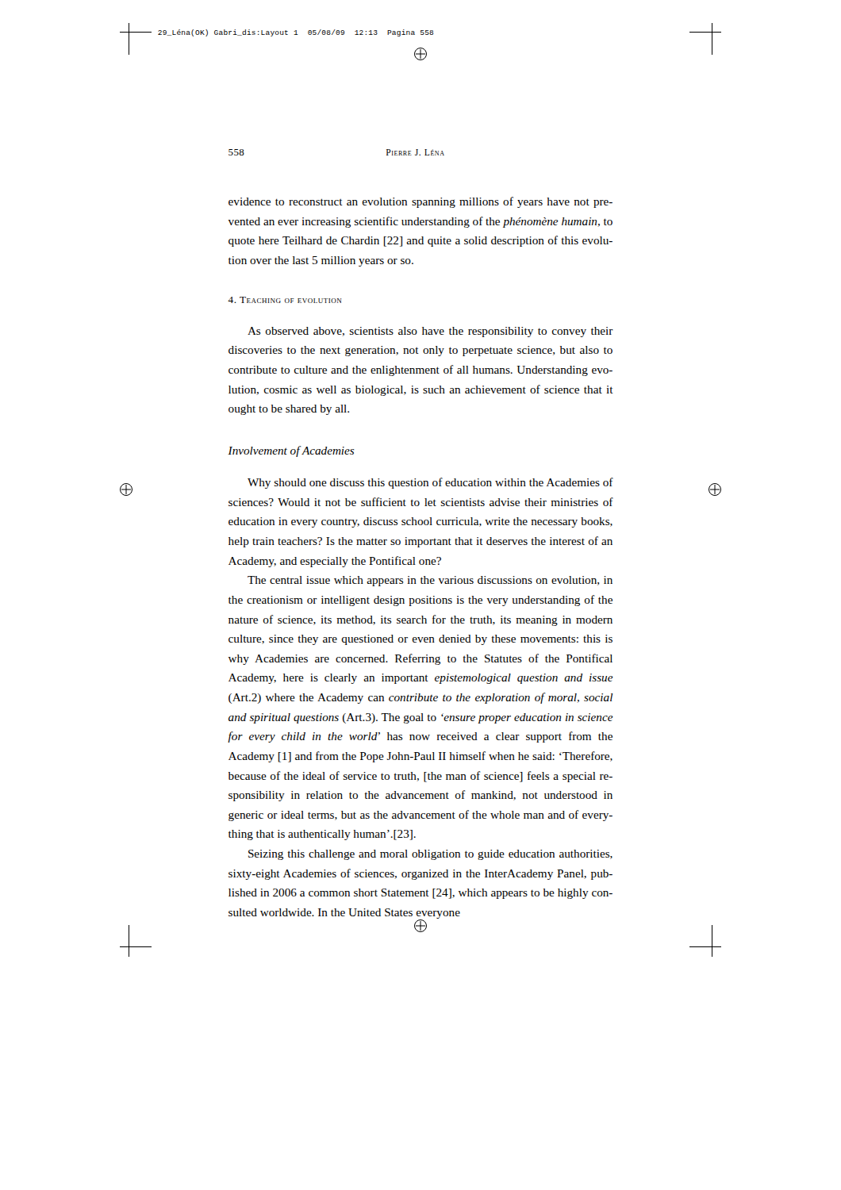29_Léna(OK) Gabri_dis:Layout 1 05/08/09 12:13 Pagina 558
558 Pierre J. Léna
evidence to reconstruct an evolution spanning millions of years have not prevented an ever increasing scientific understanding of the phénomène humain, to quote here Teilhard de Chardin [22] and quite a solid description of this evolution over the last 5 million years or so.
4. Teaching of evolution
As observed above, scientists also have the responsibility to convey their discoveries to the next generation, not only to perpetuate science, but also to contribute to culture and the enlightenment of all humans. Understanding evolution, cosmic as well as biological, is such an achievement of science that it ought to be shared by all.
Involvement of Academies
Why should one discuss this question of education within the Academies of sciences? Would it not be sufficient to let scientists advise their ministries of education in every country, discuss school curricula, write the necessary books, help train teachers? Is the matter so important that it deserves the interest of an Academy, and especially the Pontifical one?
The central issue which appears in the various discussions on evolution, in the creationism or intelligent design positions is the very understanding of the nature of science, its method, its search for the truth, its meaning in modern culture, since they are questioned or even denied by these movements: this is why Academies are concerned. Referring to the Statutes of the Pontifical Academy, here is clearly an important epistemological question and issue (Art.2) where the Academy can contribute to the exploration of moral, social and spiritual questions (Art.3). The goal to ‘ensure proper education in science for every child in the world’ has now received a clear support from the Academy [1] and from the Pope John-Paul II himself when he said: ‘Therefore, because of the ideal of service to truth, [the man of science] feels a special responsibility in relation to the advancement of mankind, not understood in generic or ideal terms, but as the advancement of the whole man and of everything that is authentically human’.[23].
Seizing this challenge and moral obligation to guide education authorities, sixty-eight Academies of sciences, organized in the InterAcademy Panel, published in 2006 a common short Statement [24], which appears to be highly consulted worldwide. In the United States everyone